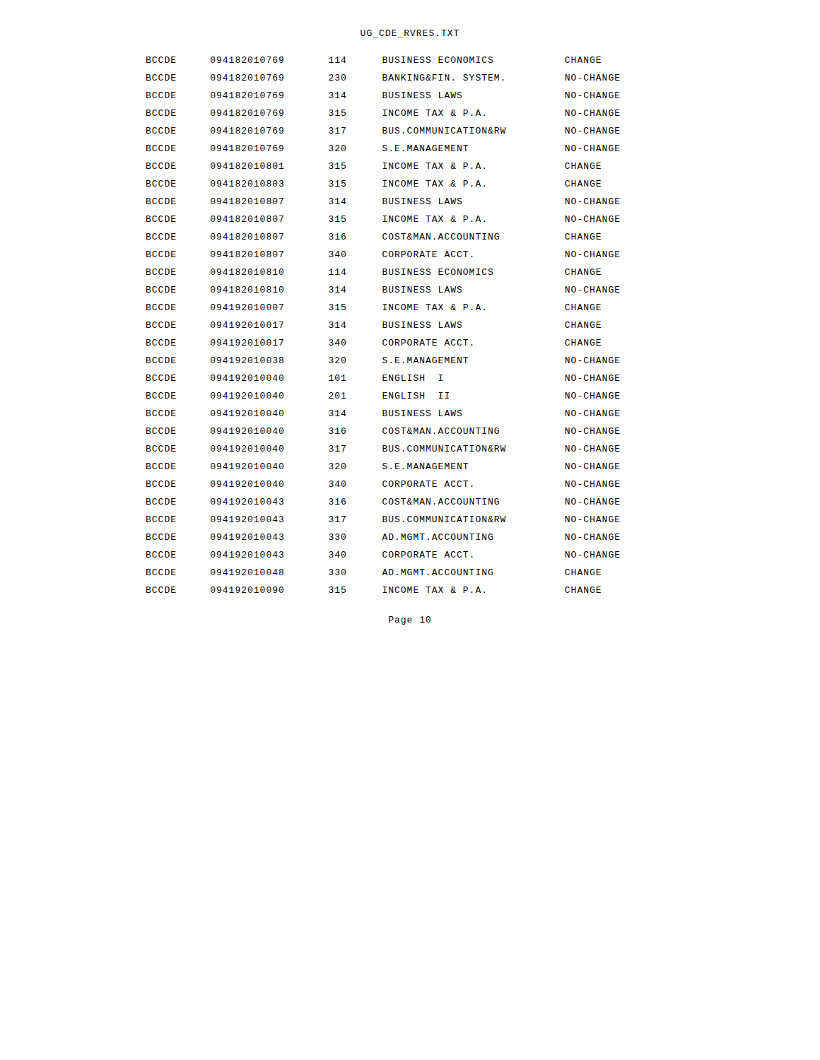UG_CDE_RVRES.TXT
| BCCDE | 094182010769 | 114 | BUSINESS ECONOMICS | CHANGE |
| BCCDE | 094182010769 | 230 | BANKING&FIN. SYSTEM. | NO-CHANGE |
| BCCDE | 094182010769 | 314 | BUSINESS LAWS | NO-CHANGE |
| BCCDE | 094182010769 | 315 | INCOME TAX & P.A. | NO-CHANGE |
| BCCDE | 094182010769 | 317 | BUS.COMMUNICATION&RW | NO-CHANGE |
| BCCDE | 094182010769 | 320 | S.E.MANAGEMENT | NO-CHANGE |
| BCCDE | 094182010801 | 315 | INCOME TAX & P.A. | CHANGE |
| BCCDE | 094182010803 | 315 | INCOME TAX & P.A. | CHANGE |
| BCCDE | 094182010807 | 314 | BUSINESS LAWS | NO-CHANGE |
| BCCDE | 094182010807 | 315 | INCOME TAX & P.A. | NO-CHANGE |
| BCCDE | 094182010807 | 316 | COST&MAN.ACCOUNTING | CHANGE |
| BCCDE | 094182010807 | 340 | CORPORATE ACCT. | NO-CHANGE |
| BCCDE | 094182010810 | 114 | BUSINESS ECONOMICS | CHANGE |
| BCCDE | 094182010810 | 314 | BUSINESS LAWS | NO-CHANGE |
| BCCDE | 094192010007 | 315 | INCOME TAX & P.A. | CHANGE |
| BCCDE | 094192010017 | 314 | BUSINESS LAWS | CHANGE |
| BCCDE | 094192010017 | 340 | CORPORATE ACCT. | CHANGE |
| BCCDE | 094192010038 | 320 | S.E.MANAGEMENT | NO-CHANGE |
| BCCDE | 094192010040 | 101 | ENGLISH I | NO-CHANGE |
| BCCDE | 094192010040 | 201 | ENGLISH II | NO-CHANGE |
| BCCDE | 094192010040 | 314 | BUSINESS LAWS | NO-CHANGE |
| BCCDE | 094192010040 | 316 | COST&MAN.ACCOUNTING | NO-CHANGE |
| BCCDE | 094192010040 | 317 | BUS.COMMUNICATION&RW | NO-CHANGE |
| BCCDE | 094192010040 | 320 | S.E.MANAGEMENT | NO-CHANGE |
| BCCDE | 094192010040 | 340 | CORPORATE ACCT. | NO-CHANGE |
| BCCDE | 094192010043 | 316 | COST&MAN.ACCOUNTING | NO-CHANGE |
| BCCDE | 094192010043 | 317 | BUS.COMMUNICATION&RW | NO-CHANGE |
| BCCDE | 094192010043 | 330 | AD.MGMT.ACCOUNTING | NO-CHANGE |
| BCCDE | 094192010043 | 340 | CORPORATE ACCT. | NO-CHANGE |
| BCCDE | 094192010048 | 330 | AD.MGMT.ACCOUNTING | CHANGE |
| BCCDE | 094192010090 | 315 | INCOME TAX & P.A. | CHANGE |
Page 10